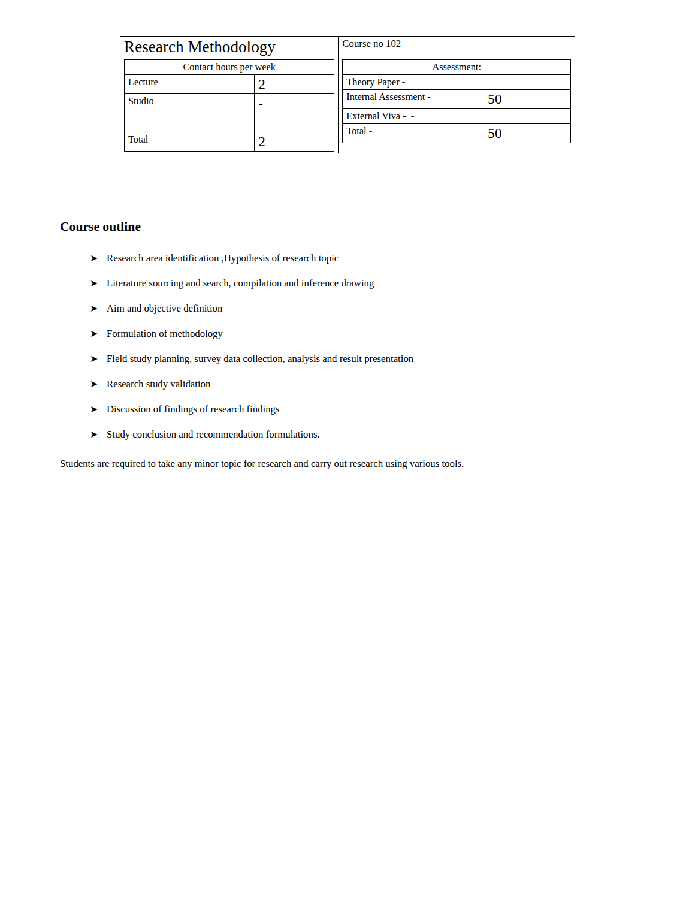| Research Methodology | Course no 102 |
| / Contact hours per week / / Lecture / 2 / / Studio / - / / Total / 2 / | / Assessment: / / Theory Paper - / / / Internal Assessment - / 50 / / External Viva - - / / / Total - / 50 / |
Course outline
Research area identification ,Hypothesis of research topic
Literature sourcing and search, compilation and inference drawing
Aim and objective definition
Formulation of methodology
Field study planning, survey data collection, analysis and result presentation
Research study validation
Discussion of findings of research findings
Study conclusion and recommendation formulations.
Students are required to take any minor topic for research and carry out research using various tools.